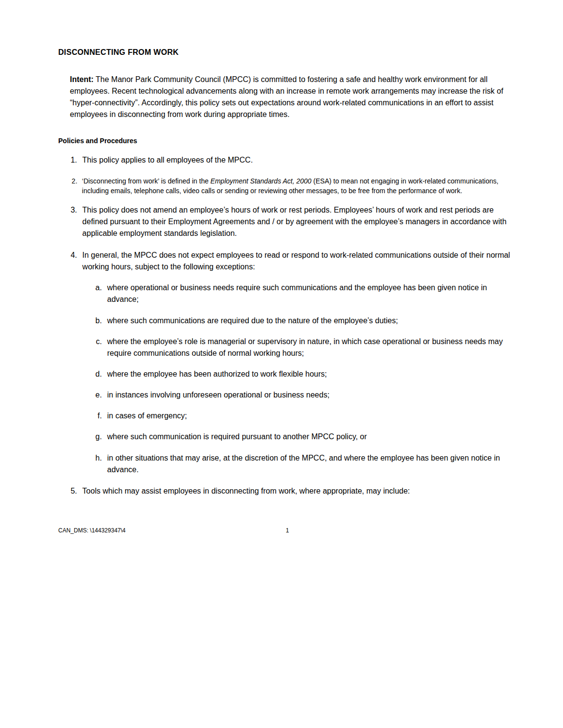DISCONNECTING FROM WORK
Intent: The Manor Park Community Council (MPCC) is committed to fostering a safe and healthy work environment for all employees. Recent technological advancements along with an increase in remote work arrangements may increase the risk of “hyper-connectivity”. Accordingly, this policy sets out expectations around work-related communications in an effort to assist employees in disconnecting from work during appropriate times.
Policies and Procedures
This policy applies to all employees of the MPCC.
‘Disconnecting from work’ is defined in the Employment Standards Act, 2000 (ESA) to mean not engaging in work-related communications, including emails, telephone calls, video calls or sending or reviewing other messages, to be free from the performance of work.
This policy does not amend an employee’s hours of work or rest periods. Employees’ hours of work and rest periods are defined pursuant to their Employment Agreements and / or by agreement with the employee’s managers in accordance with applicable employment standards legislation.
In general, the MPCC does not expect employees to read or respond to work-related communications outside of their normal working hours, subject to the following exceptions:
where operational or business needs require such communications and the employee has been given notice in advance;
where such communications are required due to the nature of the employee’s duties;
where the employee’s role is managerial or supervisory in nature, in which case operational or business needs may require communications outside of normal working hours;
where the employee has been authorized to work flexible hours;
in instances involving unforeseen operational or business needs;
in cases of emergency;
where such communication is required pursuant to another MPCC policy, or
in other situations that may arise, at the discretion of the MPCC, and where the employee has been given notice in advance.
Tools which may assist employees in disconnecting from work, where appropriate, may include:
CAN_DMS: \144329347\4 1